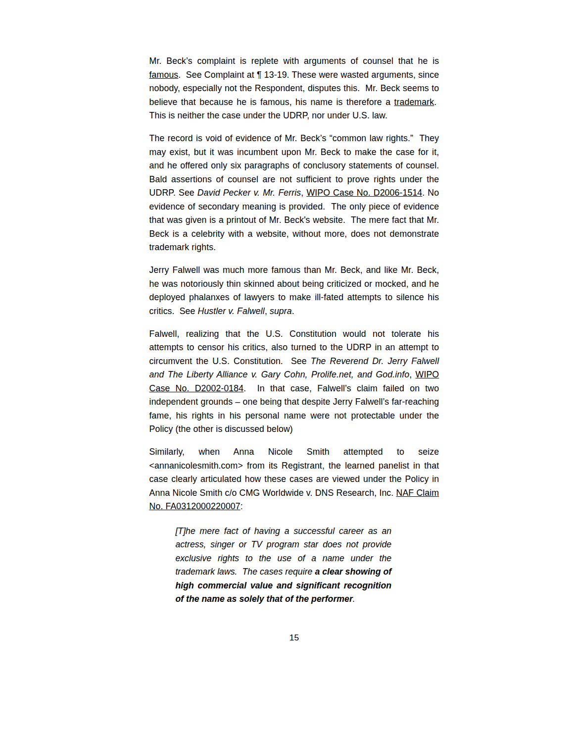Mr. Beck’s complaint is replete with arguments of counsel that he is famous. See Complaint at ¶ 13-19. These were wasted arguments, since nobody, especially not the Respondent, disputes this. Mr. Beck seems to believe that because he is famous, his name is therefore a trademark. This is neither the case under the UDRP, nor under U.S. law.
The record is void of evidence of Mr. Beck’s “common law rights.” They may exist, but it was incumbent upon Mr. Beck to make the case for it, and he offered only six paragraphs of conclusory statements of counsel. Bald assertions of counsel are not sufficient to prove rights under the UDRP. See David Pecker v. Mr. Ferris, WIPO Case No. D2006-1514. No evidence of secondary meaning is provided. The only piece of evidence that was given is a printout of Mr. Beck's website. The mere fact that Mr. Beck is a celebrity with a website, without more, does not demonstrate trademark rights.
Jerry Falwell was much more famous than Mr. Beck, and like Mr. Beck, he was notoriously thin skinned about being criticized or mocked, and he deployed phalanxes of lawyers to make ill-fated attempts to silence his critics. See Hustler v. Falwell, supra.
Falwell, realizing that the U.S. Constitution would not tolerate his attempts to censor his critics, also turned to the UDRP in an attempt to circumvent the U.S. Constitution. See The Reverend Dr. Jerry Falwell and The Liberty Alliance v. Gary Cohn, Prolife.net, and God.info, WIPO Case No. D2002-0184. In that case, Falwell’s claim failed on two independent grounds – one being that despite Jerry Falwell’s far-reaching fame, his rights in his personal name were not protectable under the Policy (the other is discussed below)
Similarly, when Anna Nicole Smith attempted to seize <annanicolesmith.com> from its Registrant, the learned panelist in that case clearly articulated how these cases are viewed under the Policy in Anna Nicole Smith c/o CMG Worldwide v. DNS Research, Inc. NAF Claim No. FA0312000220007:
[T]he mere fact of having a successful career as an actress, singer or TV program star does not provide exclusive rights to the use of a name under the trademark laws. The cases require a clear showing of high commercial value and significant recognition of the name as solely that of the performer.
15